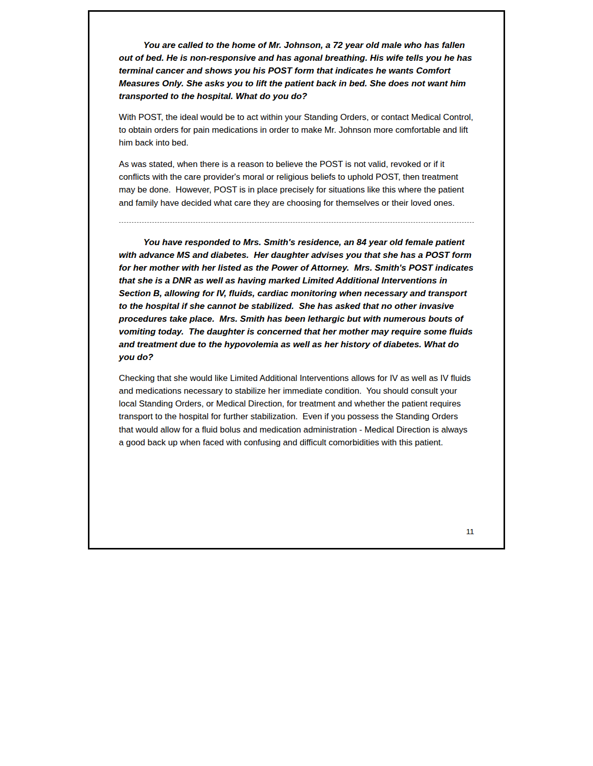You are called to the home of Mr. Johnson, a 72 year old male who has fallen out of bed. He is non-responsive and has agonal breathing. His wife tells you he has terminal cancer and shows you his POST form that indicates he wants Comfort Measures Only. She asks you to lift the patient back in bed. She does not want him transported to the hospital. What do you do?
With POST, the ideal would be to act within your Standing Orders, or contact Medical Control, to obtain orders for pain medications in order to make Mr. Johnson more comfortable and lift him back into bed.
As was stated, when there is a reason to believe the POST is not valid, revoked or if it conflicts with the care provider's moral or religious beliefs to uphold POST, then treatment may be done. However, POST is in place precisely for situations like this where the patient and family have decided what care they are choosing for themselves or their loved ones.
You have responded to Mrs. Smith's residence, an 84 year old female patient with advance MS and diabetes. Her daughter advises you that she has a POST form for her mother with her listed as the Power of Attorney. Mrs. Smith's POST indicates that she is a DNR as well as having marked Limited Additional Interventions in Section B, allowing for IV, fluids, cardiac monitoring when necessary and transport to the hospital if she cannot be stabilized. She has asked that no other invasive procedures take place. Mrs. Smith has been lethargic but with numerous bouts of vomiting today. The daughter is concerned that her mother may require some fluids and treatment due to the hypovolemia as well as her history of diabetes. What do you do?
Checking that she would like Limited Additional Interventions allows for IV as well as IV fluids and medications necessary to stabilize her immediate condition. You should consult your local Standing Orders, or Medical Direction, for treatment and whether the patient requires transport to the hospital for further stabilization. Even if you possess the Standing Orders that would allow for a fluid bolus and medication administration - Medical Direction is always a good back up when faced with confusing and difficult comorbidities with this patient.
11